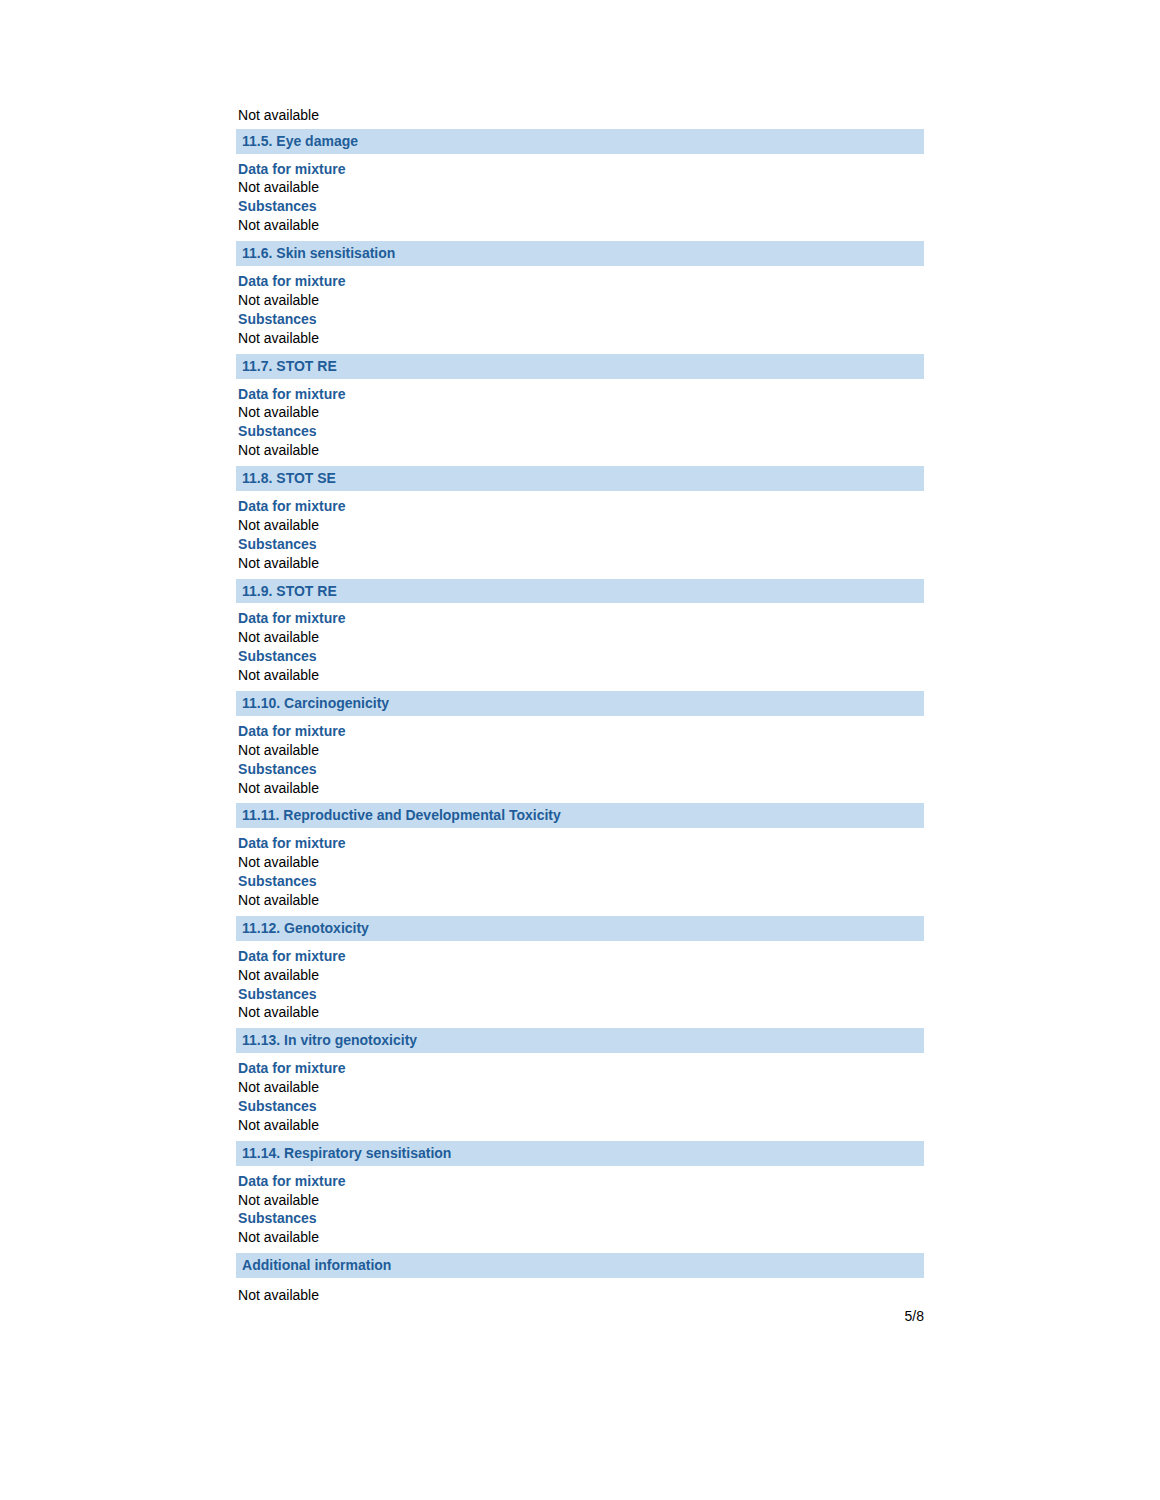Not available
11.5. Eye damage
Data for mixture
Not available
Substances
Not available
11.6. Skin sensitisation
Data for mixture
Not available
Substances
Not available
11.7. STOT RE
Data for mixture
Not available
Substances
Not available
11.8. STOT SE
Data for mixture
Not available
Substances
Not available
11.9. STOT RE
Data for mixture
Not available
Substances
Not available
11.10. Carcinogenicity
Data for mixture
Not available
Substances
Not available
11.11. Reproductive and Developmental Toxicity
Data for mixture
Not available
Substances
Not available
11.12. Genotoxicity
Data for mixture
Not available
Substances
Not available
11.13. In vitro genotoxicity
Data for mixture
Not available
Substances
Not available
11.14. Respiratory sensitisation
Data for mixture
Not available
Substances
Not available
Additional information
Not available
5/8